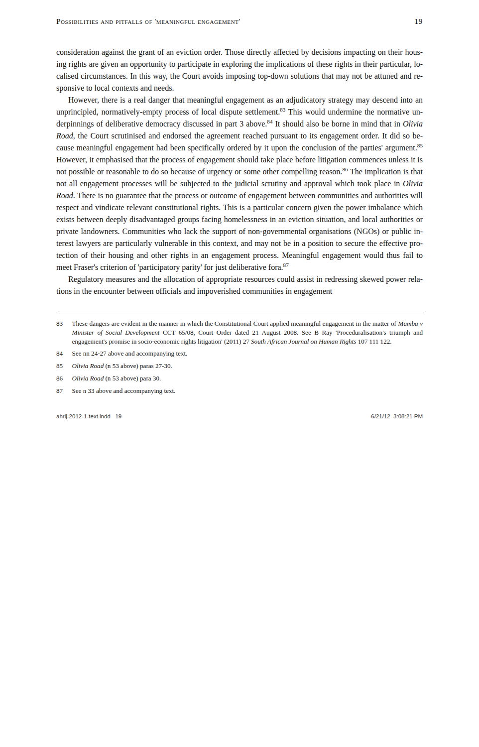Possibilities and pitfalls of 'meaningful engagement' 19
consideration against the grant of an eviction order. Those directly affected by decisions impacting on their housing rights are given an opportunity to participate in exploring the implications of these rights in their particular, localised circumstances. In this way, the Court avoids imposing top-down solutions that may not be attuned and responsive to local contexts and needs.
However, there is a real danger that meaningful engagement as an adjudicatory strategy may descend into an unprincipled, normatively-empty process of local dispute settlement.83 This would undermine the normative underpinnings of deliberative democracy discussed in part 3 above.84 It should also be borne in mind that in Olivia Road, the Court scrutinised and endorsed the agreement reached pursuant to its engagement order. It did so because meaningful engagement had been specifically ordered by it upon the conclusion of the parties' argument.85 However, it emphasised that the process of engagement should take place before litigation commences unless it is not possible or reasonable to do so because of urgency or some other compelling reason.86 The implication is that not all engagement processes will be subjected to the judicial scrutiny and approval which took place in Olivia Road. There is no guarantee that the process or outcome of engagement between communities and authorities will respect and vindicate relevant constitutional rights. This is a particular concern given the power imbalance which exists between deeply disadvantaged groups facing homelessness in an eviction situation, and local authorities or private landowners. Communities who lack the support of non-governmental organisations (NGOs) or public interest lawyers are particularly vulnerable in this context, and may not be in a position to secure the effective protection of their housing and other rights in an engagement process. Meaningful engagement would thus fail to meet Fraser's criterion of 'participatory parity' for just deliberative fora.87
Regulatory measures and the allocation of appropriate resources could assist in redressing skewed power relations in the encounter between officials and impoverished communities in engagement
These dangers are evident in the manner in which the Constitutional Court applied meaningful engagement in the matter of Mamba v Minister of Social Development CCT 65/08, Court Order dated 21 August 2008. See B Ray 'Proceduralisation's triumph and engagement's promise in socio-economic rights litigation' (2011) 27 South African Journal on Human Rights 107 111 122.
See nn 24-27 above and accompanying text.
Olivia Road (n 53 above) paras 27-30.
Olivia Road (n 53 above) para 30.
See n 33 above and accompanying text.
ahrlj-2012-1-text.indd 19 6/21/12 3:08:21 PM